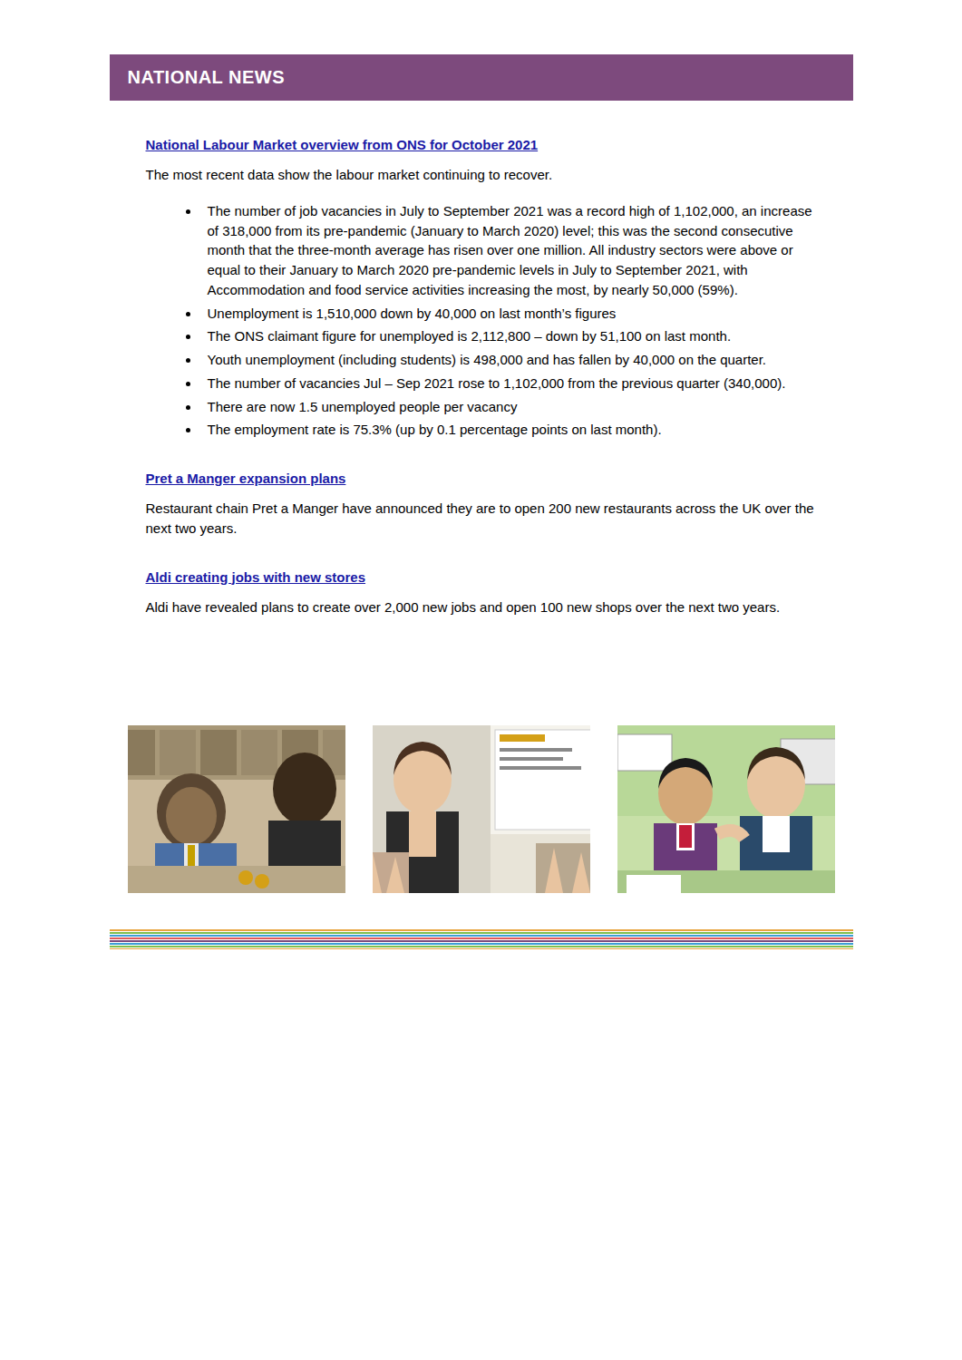NATIONAL NEWS
National Labour Market overview from ONS for October 2021
The most recent data show the labour market continuing to recover.
The number of job vacancies in July to September 2021 was a record high of 1,102,000, an increase of 318,000 from its pre-pandemic (January to March 2020) level; this was the second consecutive month that the three-month average has risen over one million. All industry sectors were above or equal to their January to March 2020 pre-pandemic levels in July to September 2021, with Accommodation and food service activities increasing the most, by nearly 50,000 (59%).
Unemployment is 1,510,000 down by 40,000 on last month’s figures
The ONS claimant figure for unemployed is 2,112,800 – down by 51,100 on last month.
Youth unemployment (including students) is 498,000 and has fallen by 40,000 on the quarter.
The number of vacancies Jul – Sep 2021 rose to 1,102,000 from the previous quarter (340,000).
There are now 1.5 unemployed people per vacancy
The employment rate is 75.3% (up by 0.1 percentage points on last month).
Pret a Manger expansion plans
Restaurant chain Pret a Manger have announced they are to open 200 new restaurants across the UK over the next two years.
Aldi creating jobs with new stores
Aldi have revealed plans to create over 2,000 new jobs and open 100 new shops over the next two years.